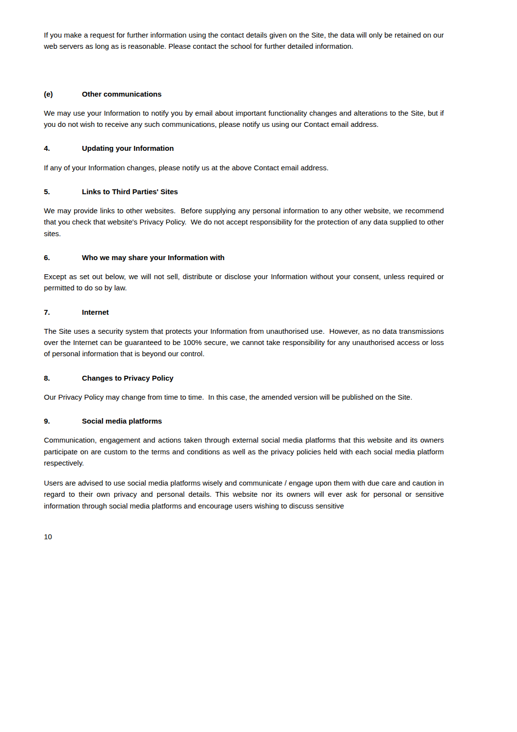If you make a request for further information using the contact details given on the Site, the data will only be retained on our web servers as long as is reasonable. Please contact the school for further detailed information.
(e) Other communications
We may use your Information to notify you by email about important functionality changes and alterations to the Site, but if you do not wish to receive any such communications, please notify us using our Contact email address.
4. Updating your Information
If any of your Information changes, please notify us at the above Contact email address.
5. Links to Third Parties' Sites
We may provide links to other websites. Before supplying any personal information to any other website, we recommend that you check that website's Privacy Policy. We do not accept responsibility for the protection of any data supplied to other sites.
6. Who we may share your Information with
Except as set out below, we will not sell, distribute or disclose your Information without your consent, unless required or permitted to do so by law.
7. Internet
The Site uses a security system that protects your Information from unauthorised use. However, as no data transmissions over the Internet can be guaranteed to be 100% secure, we cannot take responsibility for any unauthorised access or loss of personal information that is beyond our control.
8. Changes to Privacy Policy
Our Privacy Policy may change from time to time. In this case, the amended version will be published on the Site.
9. Social media platforms
Communication, engagement and actions taken through external social media platforms that this website and its owners participate on are custom to the terms and conditions as well as the privacy policies held with each social media platform respectively.
Users are advised to use social media platforms wisely and communicate / engage upon them with due care and caution in regard to their own privacy and personal details. This website nor its owners will ever ask for personal or sensitive information through social media platforms and encourage users wishing to discuss sensitive
10